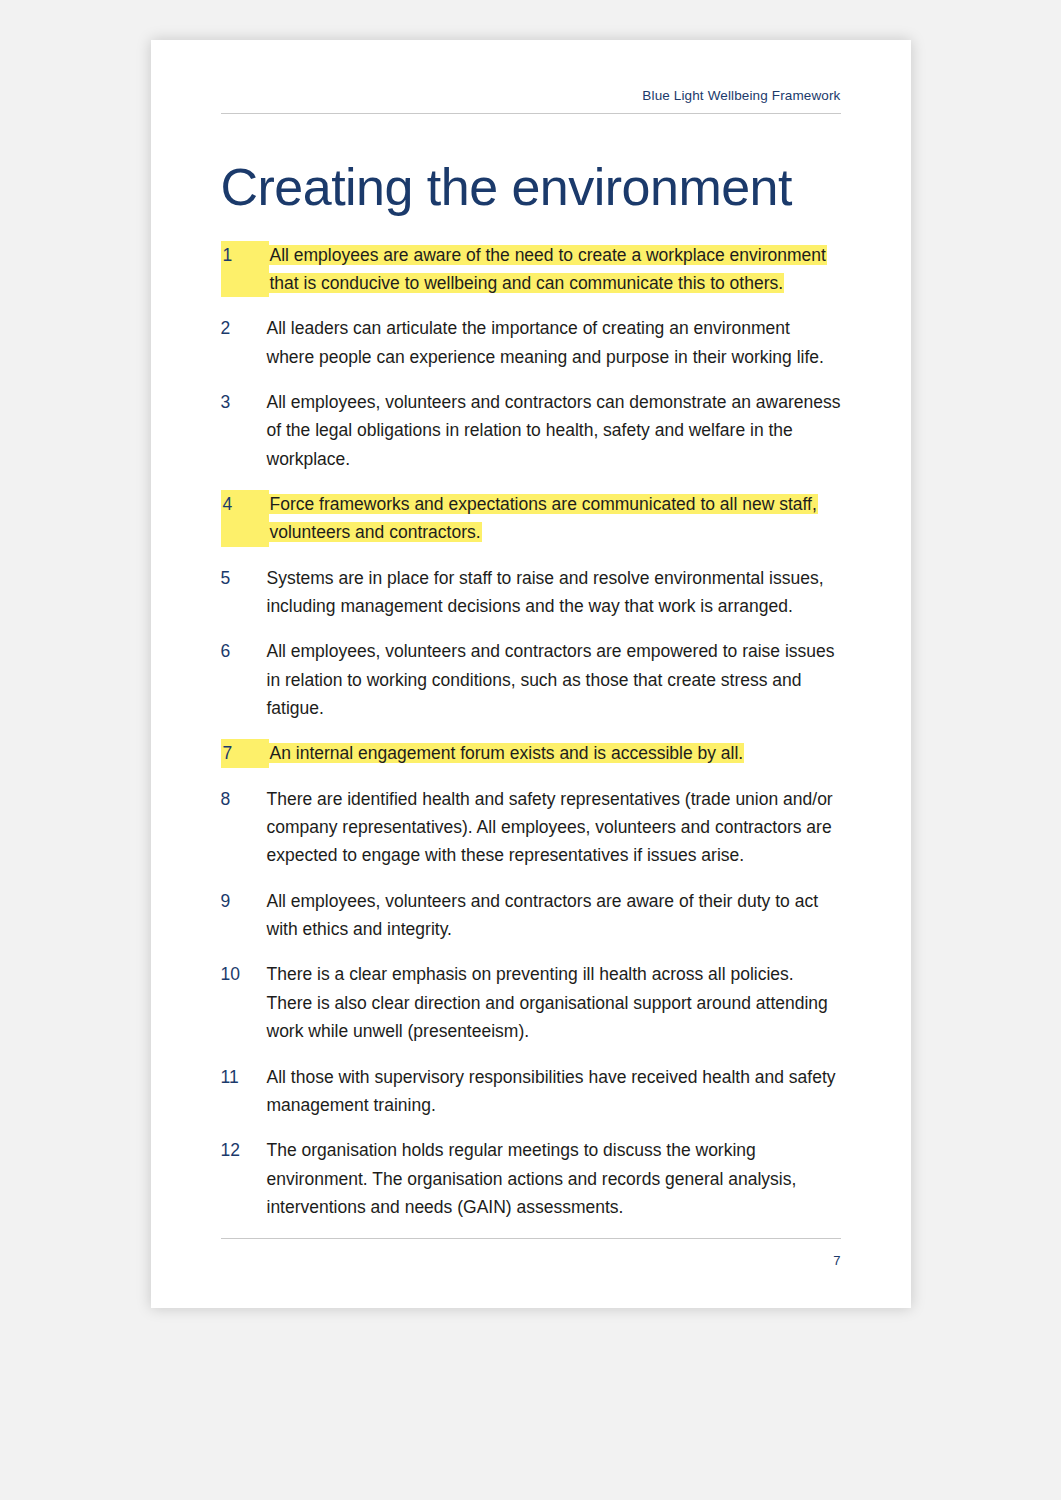Blue Light Wellbeing Framework
Creating the environment
1 All employees are aware of the need to create a workplace environment that is conducive to wellbeing and can communicate this to others.
2 All leaders can articulate the importance of creating an environment where people can experience meaning and purpose in their working life.
3 All employees, volunteers and contractors can demonstrate an awareness of the legal obligations in relation to health, safety and welfare in the workplace.
4 Force frameworks and expectations are communicated to all new staff, volunteers and contractors.
5 Systems are in place for staff to raise and resolve environmental issues, including management decisions and the way that work is arranged.
6 All employees, volunteers and contractors are empowered to raise issues in relation to working conditions, such as those that create stress and fatigue.
7 An internal engagement forum exists and is accessible by all.
8 There are identified health and safety representatives (trade union and/or company representatives). All employees, volunteers and contractors are expected to engage with these representatives if issues arise.
9 All employees, volunteers and contractors are aware of their duty to act with ethics and integrity.
10 There is a clear emphasis on preventing ill health across all policies. There is also clear direction and organisational support around attending work while unwell (presenteeism).
11 All those with supervisory responsibilities have received health and safety management training.
12 The organisation holds regular meetings to discuss the working environment. The organisation actions and records general analysis, interventions and needs (GAIN) assessments.
7